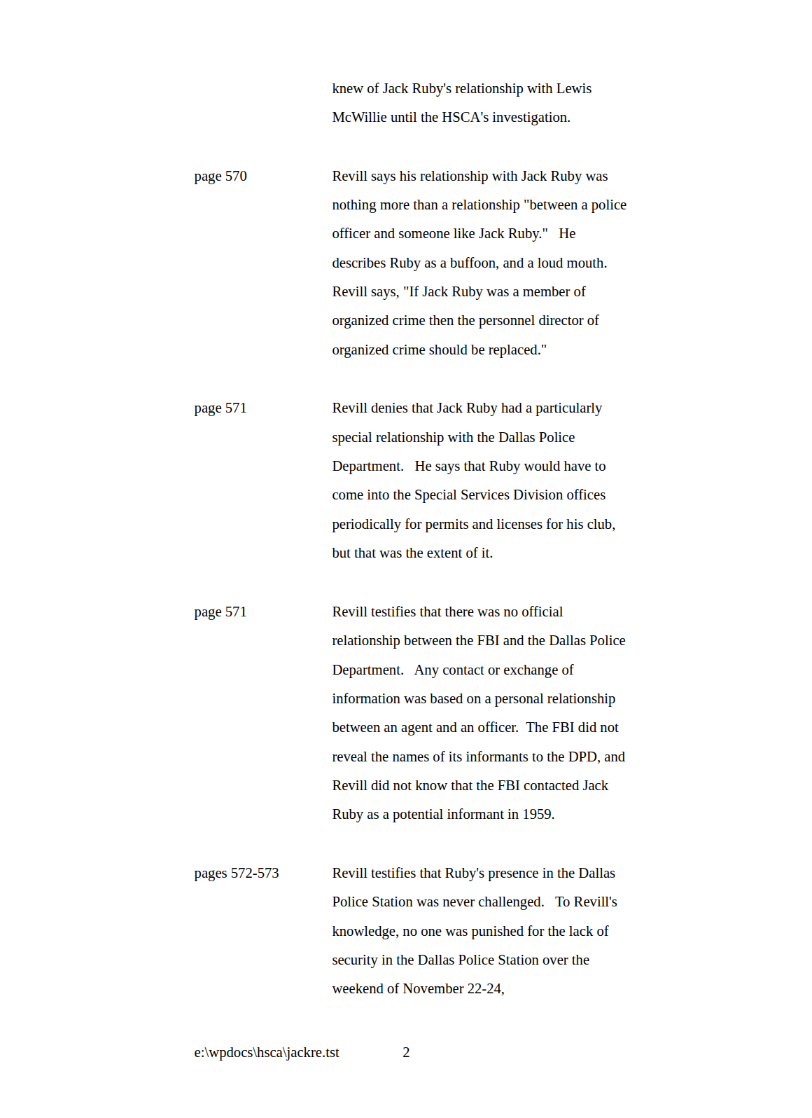knew of Jack Ruby's relationship with Lewis McWillie until the HSCA's investigation.
page 570
Revill says his relationship with Jack Ruby was nothing more than a relationship "between a police officer and someone like Jack Ruby." He describes Ruby as a buffoon, and a loud mouth. Revill says, "If Jack Ruby was a member of organized crime then the personnel director of organized crime should be replaced."
page 571
Revill denies that Jack Ruby had a particularly special relationship with the Dallas Police Department. He says that Ruby would have to come into the Special Services Division offices periodically for permits and licenses for his club, but that was the extent of it.
page 571
Revill testifies that there was no official relationship between the FBI and the Dallas Police Department. Any contact or exchange of information was based on a personal relationship between an agent and an officer. The FBI did not reveal the names of its informants to the DPD, and Revill did not know that the FBI contacted Jack Ruby as a potential informant in 1959.
pages 572-573
Revill testifies that Ruby's presence in the Dallas Police Station was never challenged. To Revill's knowledge, no one was punished for the lack of security in the Dallas Police Station over the weekend of November 22-24,
e:\wpdocs\hsca\jackre.tst
2